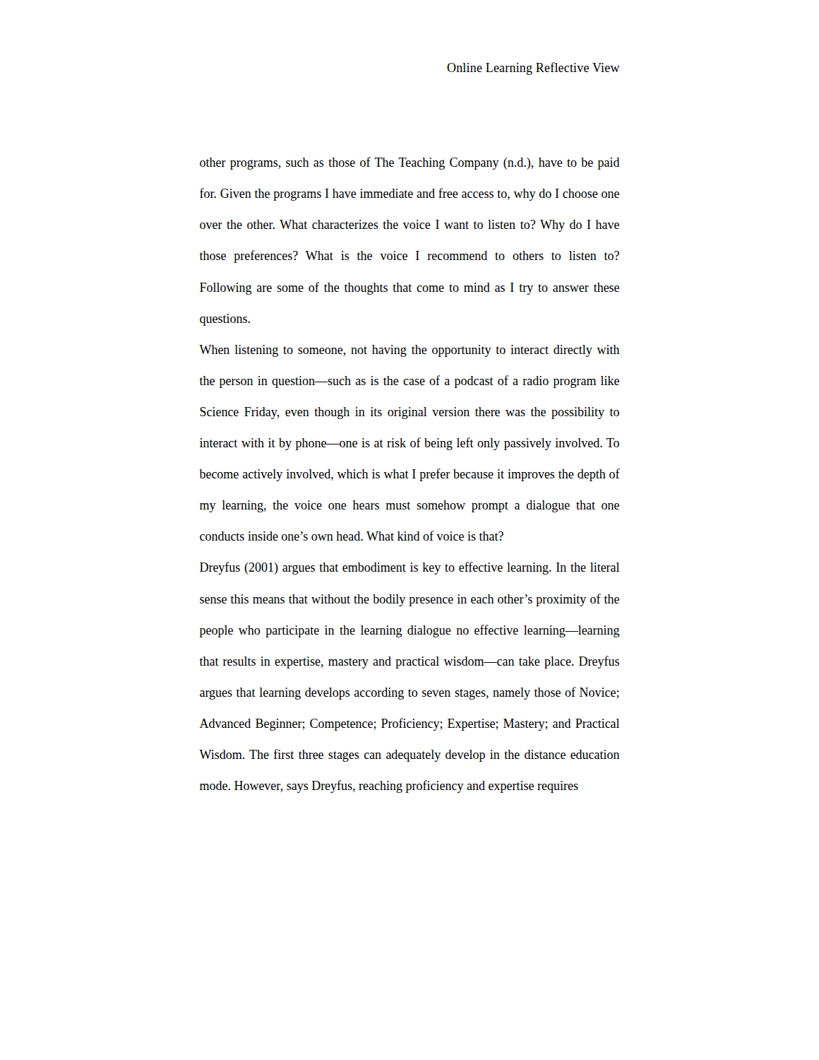Online Learning Reflective View
other programs, such as those of The Teaching Company (n.d.), have to be paid for. Given the programs I have immediate and free access to, why do I choose one over the other. What characterizes the voice I want to listen to? Why do I have those preferences? What is the voice I recommend to others to listen to? Following are some of the thoughts that come to mind as I try to answer these questions.
When listening to someone, not having the opportunity to interact directly with the person in question—such as is the case of a podcast of a radio program like Science Friday, even though in its original version there was the possibility to interact with it by phone—one is at risk of being left only passively involved. To become actively involved, which is what I prefer because it improves the depth of my learning, the voice one hears must somehow prompt a dialogue that one conducts inside one’s own head. What kind of voice is that?
Dreyfus (2001) argues that embodiment is key to effective learning. In the literal sense this means that without the bodily presence in each other’s proximity of the people who participate in the learning dialogue no effective learning—learning that results in expertise, mastery and practical wisdom—can take place. Dreyfus argues that learning develops according to seven stages, namely those of Novice; Advanced Beginner; Competence; Proficiency; Expertise; Mastery; and Practical Wisdom. The first three stages can adequately develop in the distance education mode. However, says Dreyfus, reaching proficiency and expertise requires